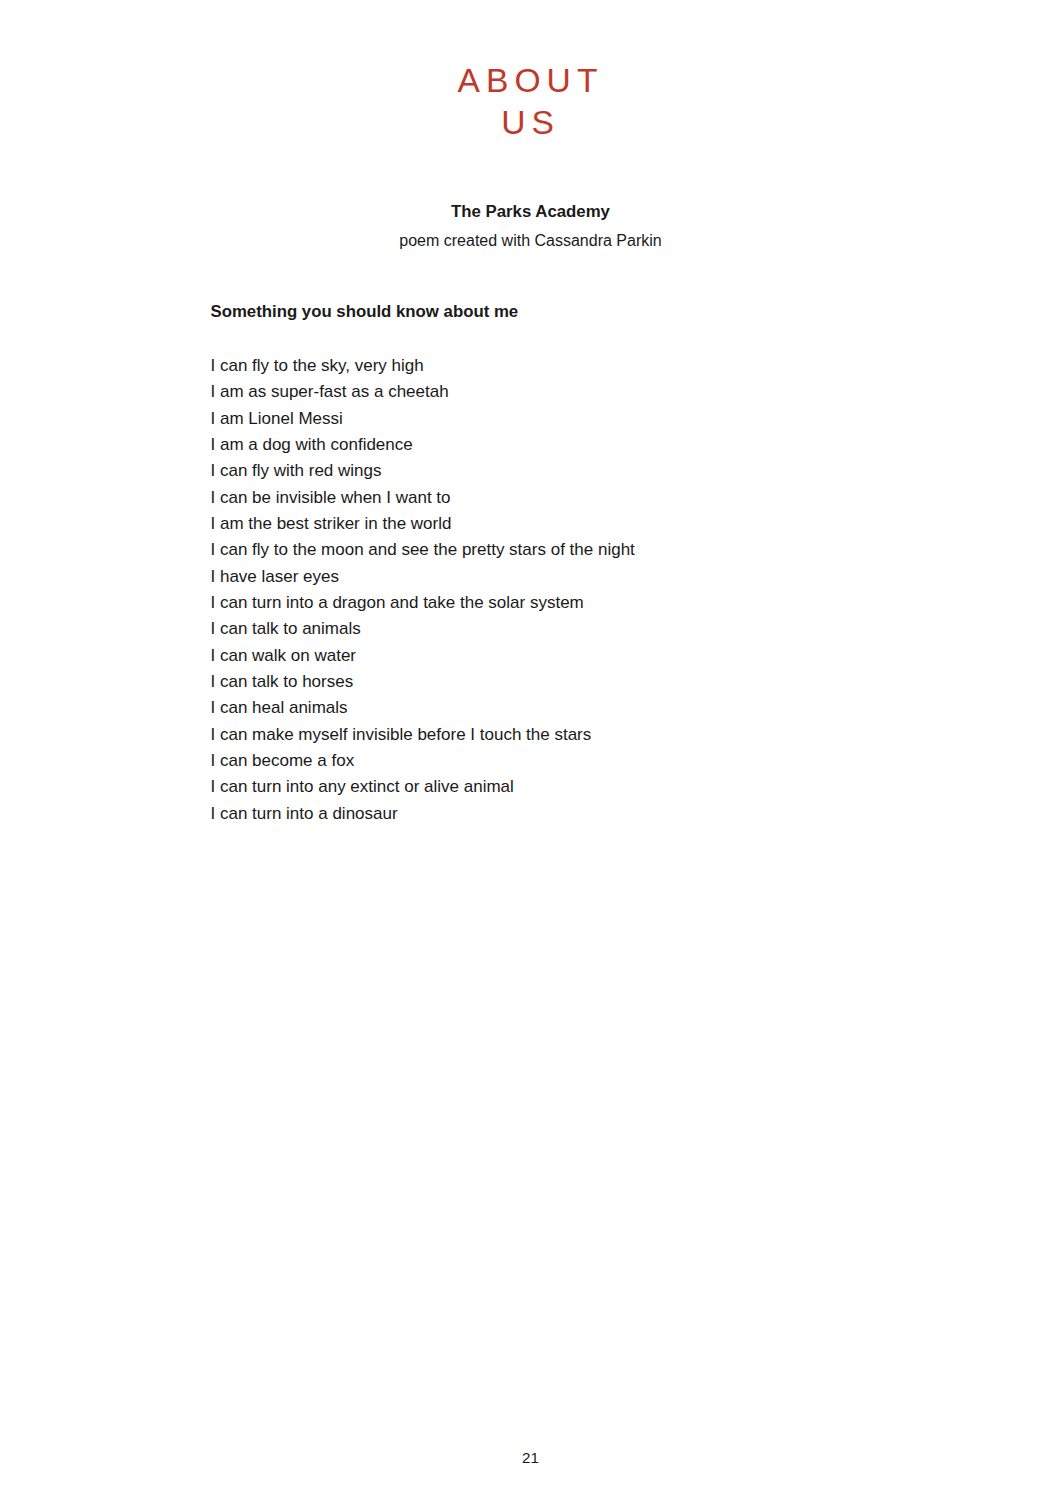ABOUT
US
The Parks Academy
poem created with Cassandra Parkin
Something you should know about me
I can fly to the sky, very high I am as super-fast as a cheetah I am Lionel Messi I am a dog with confidence I can fly with red wings I can be invisible when I want to I am the best striker in the world I can fly to the moon and see the pretty stars of the night I have laser eyes I can turn into a dragon and take the solar system I can talk to animals I can walk on water I can talk to horses I can heal animals I can make myself invisible before I touch the stars I can become a fox I can turn into any extinct or alive animal I can turn into a dinosaur
21